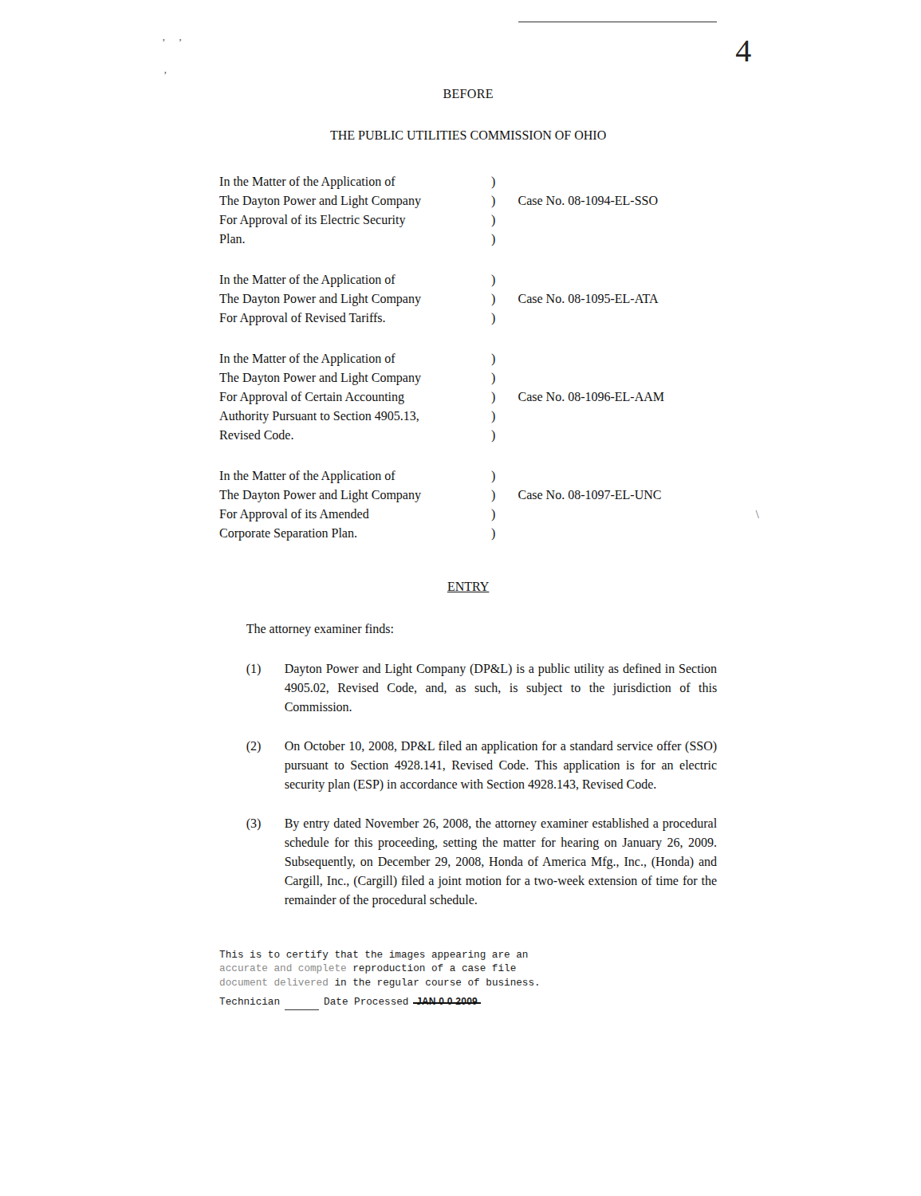4
’’ ’
\
BEFORE
THE PUBLIC UTILITIES COMMISSION OF OHIO
| In the Matter of the Application of The Dayton Power and Light Company For Approval of its Electric Security Plan. | ) ) ) ) | Case No. 08-1094-EL-SSO |
| In the Matter of the Application of The Dayton Power and Light Company For Approval of Revised Tariffs. | ) ) ) | Case No. 08-1095-EL-ATA |
| In the Matter of the Application of The Dayton Power and Light Company For Approval of Certain Accounting Authority Pursuant to Section 4905.13, Revised Code. | ) ) ) ) ) | Case No. 08-1096-EL-AAM |
| In the Matter of the Application of The Dayton Power and Light Company For Approval of its Amended Corporate Separation Plan. | ) ) ) ) | Case No. 08-1097-EL-UNC |
ENTRY
The attorney examiner finds:
(1) Dayton Power and Light Company (DP&L) is a public utility as defined in Section 4905.02, Revised Code, and, as such, is subject to the jurisdiction of this Commission.
(2) On October 10, 2008, DP&L filed an application for a standard service offer (SSO) pursuant to Section 4928.141, Revised Code. This application is for an electric security plan (ESP) in accordance with Section 4928.143, Revised Code.
(3) By entry dated November 26, 2008, the attorney examiner established a procedural schedule for this proceeding, setting the matter for hearing on January 26, 2009. Subsequently, on December 29, 2008, Honda of America Mfg., Inc., (Honda) and Cargill, Inc., (Cargill) filed a joint motion for a two-week extension of time for the remainder of the procedural schedule.
This is to certify that the images appearing are an
accurate and complete reproduction of a case file
document delivered in the regular course of business.
Technician   Date Processed JAN 0 0 2009